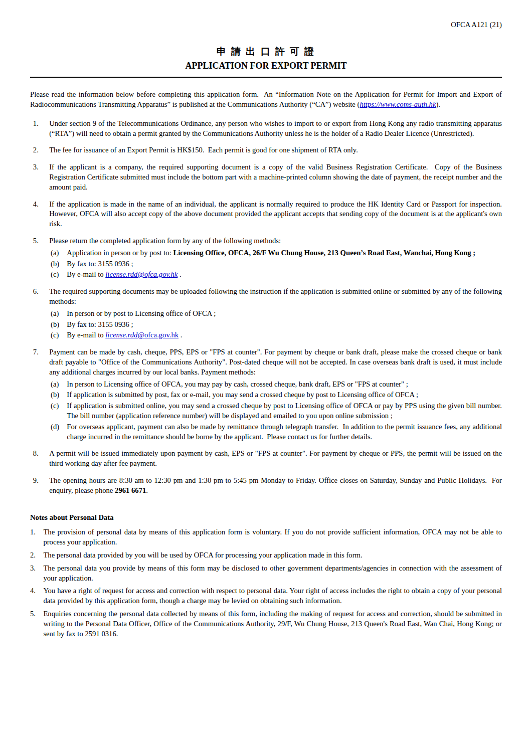OFCA A121 (21)
申 請 出 口 許 可 證
APPLICATION FOR EXPORT PERMIT
Please read the information below before completing this application form. An “Information Note on the Application for Permit for Import and Export of Radiocommunications Transmitting Apparatus” is published at the Communications Authority (“CA”) website (https://www.coms-auth.hk).
Under section 9 of the Telecommunications Ordinance, any person who wishes to import to or export from Hong Kong any radio transmitting apparatus (“RTA”) will need to obtain a permit granted by the Communications Authority unless he is the holder of a Radio Dealer Licence (Unrestricted).
The fee for issuance of an Export Permit is HK$150. Each permit is good for one shipment of RTA only.
If the applicant is a company, the required supporting document is a copy of the valid Business Registration Certificate. Copy of the Business Registration Certificate submitted must include the bottom part with a machine-printed column showing the date of payment, the receipt number and the amount paid.
If the application is made in the name of an individual, the applicant is normally required to produce the HK Identity Card or Passport for inspection. However, OFCA will also accept copy of the above document provided the applicant accepts that sending copy of the document is at the applicant's own risk.
Please return the completed application form by any of the following methods:
Application in person or by post to: Licensing Office, OFCA, 26/F Wu Chung House, 213 Queen’s Road East, Wanchai, Hong Kong ;
By fax to: 3155 0936 ;
By e-mail to license.rdd@ofca.gov.hk .
The required supporting documents may be uploaded following the instruction if the application is submitted online or submitted by any of the following methods:
In person or by post to Licensing office of OFCA ;
By fax to: 3155 0936 ;
By e-mail to license.rdd@ofca.gov.hk .
Payment can be made by cash, cheque, PPS, EPS or "FPS at counter". For payment by cheque or bank draft, please make the crossed cheque or bank draft payable to "Office of the Communications Authority". Post-dated cheque will not be accepted. In case overseas bank draft is used, it must include any additional charges incurred by our local banks. Payment methods:
In person to Licensing office of OFCA, you may pay by cash, crossed cheque, bank draft, EPS or "FPS at counter" ;
If application is submitted by post, fax or e-mail, you may send a crossed cheque by post to Licensing office of OFCA ;
If application is submitted online, you may send a crossed cheque by post to Licensing office of OFCA or pay by PPS using the given bill number. The bill number (application reference number) will be displayed and emailed to you upon online submission ;
For overseas applicant, payment can also be made by remittance through telegraph transfer. In addition to the permit issuance fees, any additional charge incurred in the remittance should be borne by the applicant. Please contact us for further details.
A permit will be issued immediately upon payment by cash, EPS or "FPS at counter". For payment by cheque or PPS, the permit will be issued on the third working day after fee payment.
The opening hours are 8:30 am to 12:30 pm and 1:30 pm to 5:45 pm Monday to Friday. Office closes on Saturday, Sunday and Public Holidays. For enquiry, please phone 2961 6671.
Notes about Personal Data
The provision of personal data by means of this application form is voluntary. If you do not provide sufficient information, OFCA may not be able to process your application.
The personal data provided by you will be used by OFCA for processing your application made in this form.
The personal data you provide by means of this form may be disclosed to other government departments/agencies in connection with the assessment of your application.
You have a right of request for access and correction with respect to personal data. Your right of access includes the right to obtain a copy of your personal data provided by this application form, though a charge may be levied on obtaining such information.
Enquiries concerning the personal data collected by means of this form, including the making of request for access and correction, should be submitted in writing to the Personal Data Officer, Office of the Communications Authority, 29/F, Wu Chung House, 213 Queen's Road East, Wan Chai, Hong Kong; or sent by fax to 2591 0316.